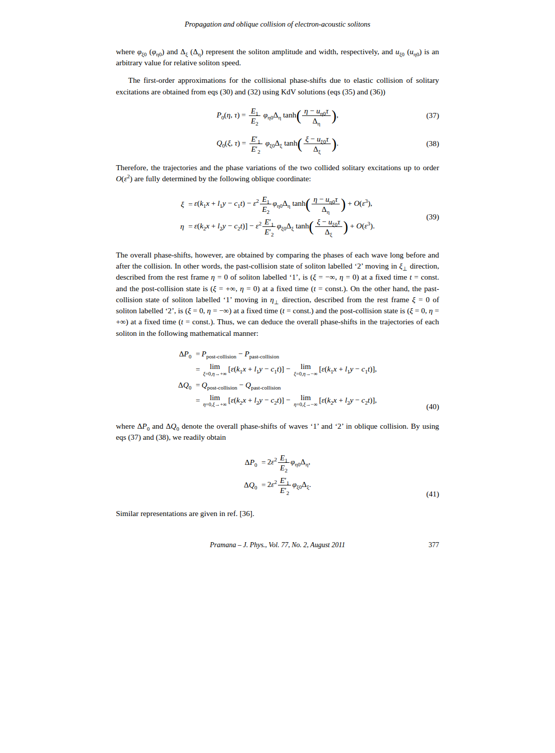Propagation and oblique collision of electron-acoustic solitons
where φξ0 (φη0) and Δξ (Δη) represent the soliton amplitude and width, respectively, and uξ0 (uη0) is an arbitrary value for relative soliton speed.
The first-order approximations for the collisional phase-shifts due to elastic collision of solitary excitations are obtained from eqs (30) and (32) using KdV solutions (eqs (35) and (36))
P0(η, τ) = E1 E2 φη0Δη tanh(η − uη0τ Δη), (37)
Q0(ξ, τ) = E′1 E′2 φξ0Δξ tanh(ξ − uξ0τ Δξ). (38)
Therefore, the trajectories and the phase variations of the two collided solitary excitations up to order O(ε2) are fully determined by the following oblique coordinate:
ξ = ε(k1x + l1y − c1t) − ε2E1 E2 φη0Δη tanh(η − uη0τ Δη) + O(ε3),
η = ε(k2x + l2y − c2t)] − ε2E′1 E′2 φξ0Δξ tanh(ξ − uξ0τ Δξ) + O(ε3).
(39)
The overall phase-shifts, however, are obtained by comparing the phases of each wave long before and after the collision. In other words, the past-collision state of soliton labelled ‘2’ moving in ξ⊥ direction, described from the rest frame η = 0 of soliton labelled ‘1’, is (ξ = −∞, η = 0) at a fixed time t = const. and the post-collision state is (ξ = +∞, η = 0) at a fixed time (t = const.). On the other hand, the past-collision state of soliton labelled ‘1’ moving in η⊥ direction, described from the rest frame ξ = 0 of soliton labelled ‘2’, is (ξ = 0, η = −∞) at a fixed time (t = const.) and the post-collision state is (ξ = 0, η = +∞) at a fixed time (t = const.). Thus, we can deduce the overall phase-shifts in the trajectories of each soliton in the following mathematical manner:
ΔP0 = Ppost-collision − Ppast-collision
= lim ξ=0,η→+∞[ε(k1x + l1y − c1t)] − lim ξ=0,η→−∞[ε(k1x + l1y − c1t)],
ΔQ0 = Qpost-collision − Qpast-collision
= lim η=0,ξ→+∞[ε(k2x + l2y − c2t)] − lim η=0,ξ→−∞[ε(k2x + l2y − c2t)],
(40)
where ΔP0 and ΔQ0 denote the overall phase-shifts of waves ‘1’ and ‘2’ in oblique collision. By using eqs (37) and (38), we readily obtain
ΔP0 = 2ε2E1 E2 φη0Δη,
ΔQ0 = 2ε2E′1 E′2 φξ0Δξ.
(41)
Similar representations are given in ref. [36].
Pramana – J. Phys., Vol. 77, No. 2, August 2011 377